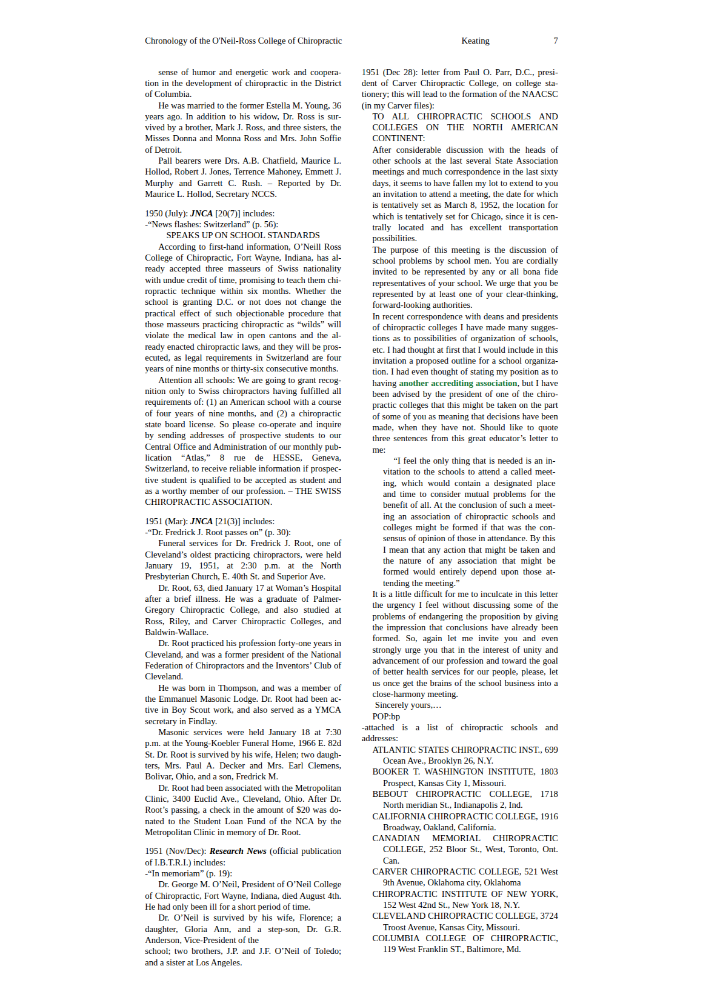Chronology of the O'Neil-Ross College of Chiropractic
Keating
7
sense of humor and energetic work and cooperation in the development of chiropractic in the District of Columbia.
He was married to the former Estella M. Young, 36 years ago. In addition to his widow, Dr. Ross is survived by a brother, Mark J. Ross, and three sisters, the Misses Donna and Monna Ross and Mrs. John Soffie of Detroit.
Pall bearers were Drs. A.B. Chatfield, Maurice L. Hollod, Robert J. Jones, Terrence Mahoney, Emmett J. Murphy and Garrett C. Rush. – Reported by Dr. Maurice L. Hollod, Secretary NCCS.
1950 (July): JNCA [20(7)] includes:
-“News flashes: Switzerland” (p. 56):
SPEAKS UP ON SCHOOL STANDARDS
According to first-hand information, O’Neill Ross College of Chiropractic, Fort Wayne, Indiana, has already accepted three masseurs of Swiss nationality with undue credit of time, promising to teach them chiropractic technique within six months. Whether the school is granting D.C. or not does not change the practical effect of such objectionable procedure that those masseurs practicing chiropractic as “wilds” will violate the medical law in open cantons and the already enacted chiropractic laws, and they will be prosecuted, as legal requirements in Switzerland are four years of nine months or thirty-six consecutive months.
Attention all schools: We are going to grant recognition only to Swiss chiropractors having fulfilled all requirements of: (1) an American school with a course of four years of nine months, and (2) a chiropractic state board license. So please co-operate and inquire by sending addresses of prospective students to our Central Office and Administration of our monthly publication “Atlas,” 8 rue de HESSE, Geneva, Switzerland, to receive reliable information if prospective student is qualified to be accepted as student and as a worthy member of our profession. – THE SWISS CHIROPRACTIC ASSOCIATION.
1951 (Mar): JNCA [21(3)] includes:
-“Dr. Fredrick J. Root passes on” (p. 30):
Funeral services for Dr. Fredrick J. Root, one of Cleveland’s oldest practicing chiropractors, were held January 19, 1951, at 2:30 p.m. at the North Presbyterian Church, E. 40th St. and Superior Ave.
Dr. Root, 63, died January 17 at Woman’s Hospital after a brief illness. He was a graduate of Palmer-Gregory Chiropractic College, and also studied at Ross, Riley, and Carver Chiropractic Colleges, and Baldwin-Wallace.
Dr. Root practiced his profession forty-one years in Cleveland, and was a former president of the National Federation of Chiropractors and the Inventors’ Club of Cleveland.
He was born in Thompson, and was a member of the Emmanuel Masonic Lodge. Dr. Root had been active in Boy Scout work, and also served as a YMCA secretary in Findlay.
Masonic services were held January 18 at 7:30 p.m. at the Young-Koebler Funeral Home, 1966 E. 82d St. Dr. Root is survived by his wife, Helen; two daughters, Mrs. Paul A. Decker and Mrs. Earl Clemens, Bolivar, Ohio, and a son, Fredrick M.
Dr. Root had been associated with the Metropolitan Clinic, 3400 Euclid Ave., Cleveland, Ohio. After Dr. Root’s passing, a check in the amount of $20 was donated to the Student Loan Fund of the NCA by the Metropolitan Clinic in memory of Dr. Root.
1951 (Nov/Dec): Research News (official publication of I.B.T.R.I.) includes:
-“In memoriam” (p. 19):
Dr. George M. O’Neil, President of O’Neil College of Chiropractic, Fort Wayne, Indiana, died August 4th. He had only been ill for a short period of time.
Dr. O’Neil is survived by his wife, Florence; a daughter, Gloria Ann, and a step-son, Dr. G.R. Anderson, Vice-President of the
school; two brothers, J.P. and J.F. O’Neil of Toledo; and a sister at Los Angeles.
1951 (Dec 28): letter from Paul O. Parr, D.C., president of Carver Chiropractic College, on college stationery; this will lead to the formation of the NAACSC (in my Carver files):
TO ALL CHIROPRACTIC SCHOOLS AND COLLEGES ON THE NORTH AMERICAN CONTINENT:
After considerable discussion with the heads of other schools at the last several State Association meetings and much correspondence in the last sixty days, it seems to have fallen my lot to extend to you an invitation to attend a meeting, the date for which is tentatively set as March 8, 1952, the location for which is tentatively set for Chicago, since it is centrally located and has excellent transportation possibilities.
The purpose of this meeting is the discussion of school problems by school men. You are cordially invited to be represented by any or all bona fide representatives of your school. We urge that you be represented by at least one of your clear-thinking, forward-looking authorities.
In recent correspondence with deans and presidents of chiropractic colleges I have made many suggestions as to possibilities of organization of schools, etc. I had thought at first that I would include in this invitation a proposed outline for a school organization. I had even thought of stating my position as to having another accrediting association, but I have been advised by the president of one of the chiropractic colleges that this might be taken on the part of some of you as meaning that decisions have been made, when they have not. Should like to quote three sentences from this great educator’s letter to me:
“I feel the only thing that is needed is an invitation to the schools to attend a called meeting, which would contain a designated place and time to consider mutual problems for the benefit of all. At the conclusion of such a meeting an association of chiropractic schools and colleges might be formed if that was the consensus of opinion of those in attendance. By this I mean that any action that might be taken and the nature of any association that might be formed would entirely depend upon those attending the meeting.”
It is a little difficult for me to inculcate in this letter the urgency I feel without discussing some of the problems of endangering the proposition by giving the impression that conclusions have already been formed. So, again let me invite you and even strongly urge you that in the interest of unity and advancement of our profession and toward the goal of better health services for our people, please, let us once get the brains of the school business into a close-harmony meeting.
Sincerely yours,…
POP:bp
-attached is a list of chiropractic schools and addresses:
ATLANTIC STATES CHIROPRACTIC INST., 699 Ocean Ave., Brooklyn 26, N.Y.
BOOKER T. WASHINGTON INSTITUTE, 1803 Prospect, Kansas City 1, Missouri.
BEBOUT CHIROPRACTIC COLLEGE, 1718 North meridian St., Indianapolis 2, Ind.
CALIFORNIA CHIROPRACTIC COLLEGE, 1916 Broadway, Oakland, California.
CANADIAN MEMORIAL CHIROPRACTIC COLLEGE, 252 Bloor St., West, Toronto, Ont. Can.
CARVER CHIROPRACTIC COLLEGE, 521 West 9th Avenue, Oklahoma city, Oklahoma
CHIROPRACTIC INSTITUTE OF NEW YORK, 152 West 42nd St., New York 18, N.Y.
CLEVELAND CHIROPRACTIC COLLEGE, 3724 Troost Avenue, Kansas City, Missouri.
COLUMBIA COLLEGE OF CHIROPRACTIC, 119 West Franklin ST., Baltimore, Md.